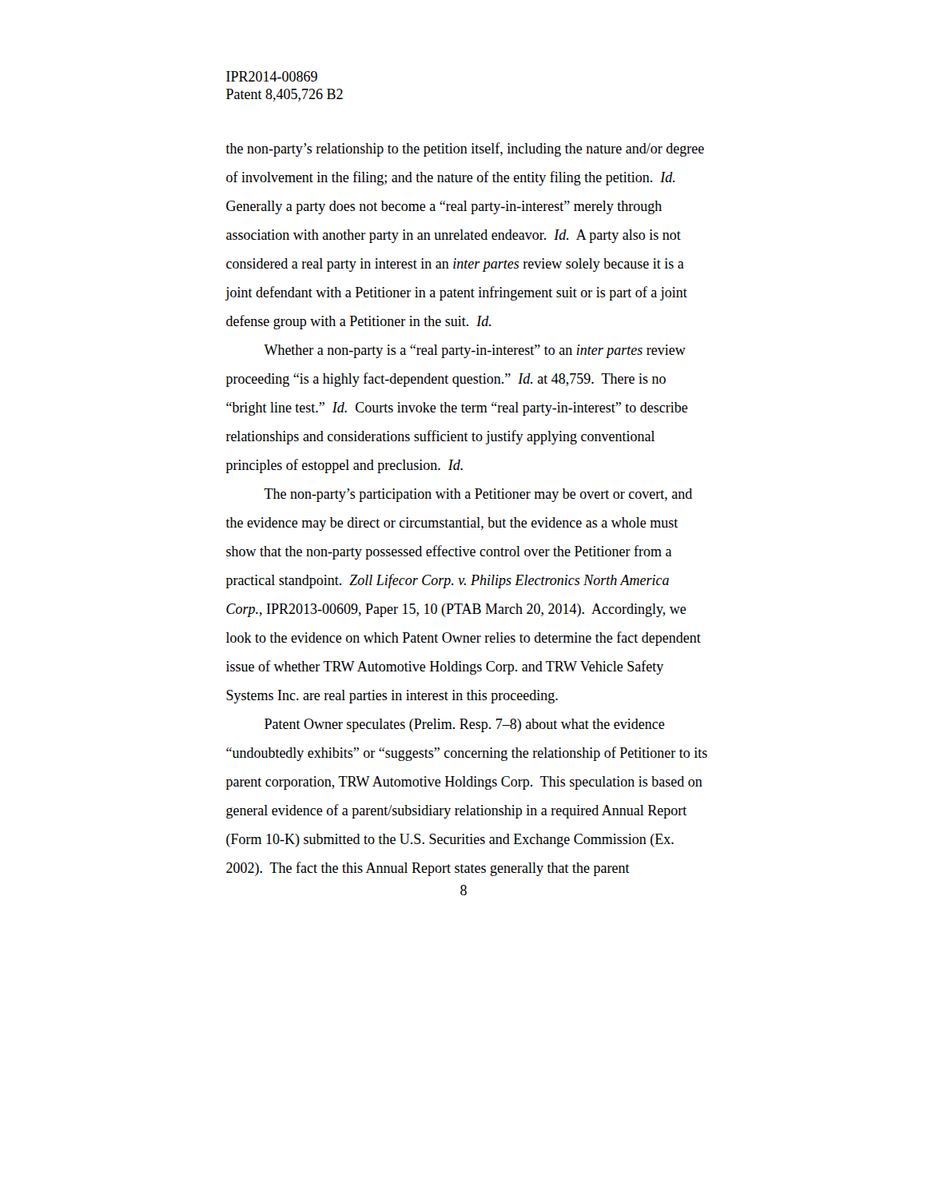IPR2014-00869
Patent 8,405,726 B2
the non-party’s relationship to the petition itself, including the nature and/or degree of involvement in the filing; and the nature of the entity filing the petition. Id. Generally a party does not become a “real party-in-interest” merely through association with another party in an unrelated endeavor. Id. A party also is not considered a real party in interest in an inter partes review solely because it is a joint defendant with a Petitioner in a patent infringement suit or is part of a joint defense group with a Petitioner in the suit. Id.
Whether a non-party is a “real party-in-interest” to an inter partes review proceeding “is a highly fact-dependent question.” Id. at 48,759. There is no “bright line test.” Id. Courts invoke the term “real party-in-interest” to describe relationships and considerations sufficient to justify applying conventional principles of estoppel and preclusion. Id.
The non-party’s participation with a Petitioner may be overt or covert, and the evidence may be direct or circumstantial, but the evidence as a whole must show that the non-party possessed effective control over the Petitioner from a practical standpoint. Zoll Lifecor Corp. v. Philips Electronics North America Corp., IPR2013-00609, Paper 15, 10 (PTAB March 20, 2014). Accordingly, we look to the evidence on which Patent Owner relies to determine the fact dependent issue of whether TRW Automotive Holdings Corp. and TRW Vehicle Safety Systems Inc. are real parties in interest in this proceeding.
Patent Owner speculates (Prelim. Resp. 7–8) about what the evidence “undoubtedly exhibits” or “suggests” concerning the relationship of Petitioner to its parent corporation, TRW Automotive Holdings Corp. This speculation is based on general evidence of a parent/subsidiary relationship in a required Annual Report (Form 10-K) submitted to the U.S. Securities and Exchange Commission (Ex. 2002). The fact the this Annual Report states generally that the parent
8